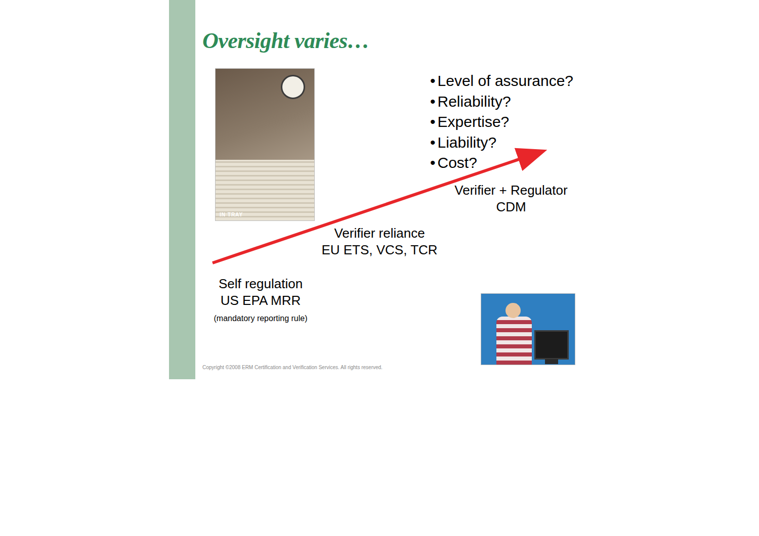Oversight varies…
IN TRAY
Level of assurance?
Reliability?
Expertise?
Liability?
Cost?
Verifier + Regulator
CDM
Verifier reliance
EU ETS, VCS, TCR
Self regulation
US EPA MRR
(mandatory reporting rule)
Copyright ©2008 ERM Certification and Verification Services. All rights reserved.